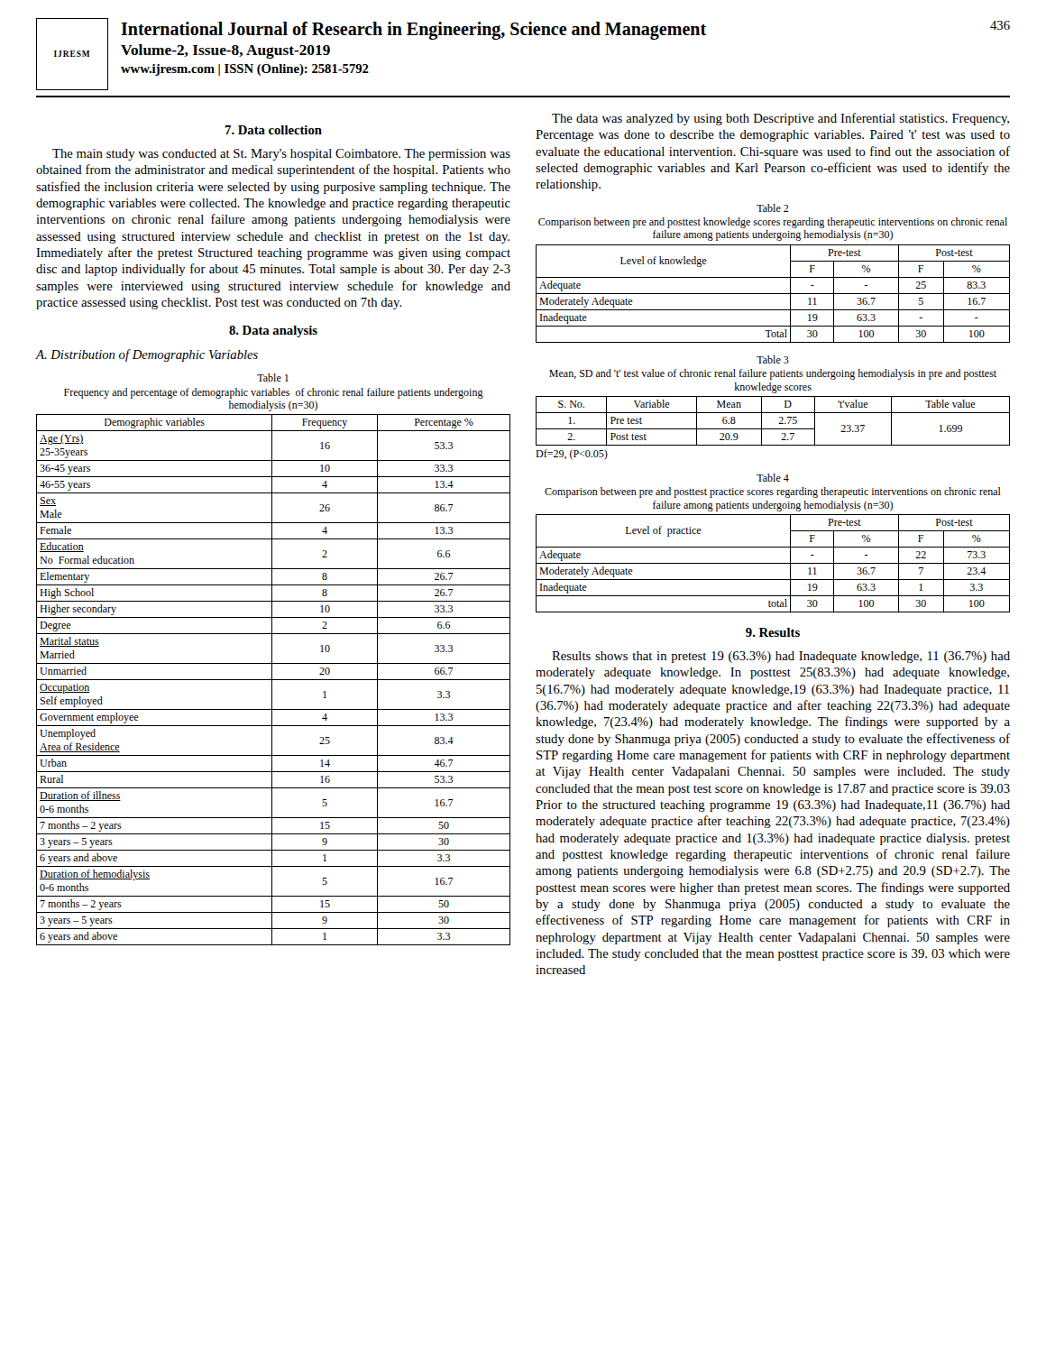IJRESM
International Journal of Research in Engineering, Science and Management
Volume-2, Issue-8, August-2019
www.ijresm.com | ISSN (Online): 2581-5792
436
7. Data collection
The main study was conducted at St. Mary's hospital Coimbatore. The permission was obtained from the administrator and medical superintendent of the hospital. Patients who satisfied the inclusion criteria were selected by using purposive sampling technique. The demographic variables were collected. The knowledge and practice regarding therapeutic interventions on chronic renal failure among patients undergoing hemodialysis were assessed using structured interview schedule and checklist in pretest on the 1st day. Immediately after the pretest Structured teaching programme was given using compact disc and laptop individually for about 45 minutes. Total sample is about 30. Per day 2-3 samples were interviewed using structured interview schedule for knowledge and practice assessed using checklist. Post test was conducted on 7th day.
8. Data analysis
A. Distribution of Demographic Variables
Table 1 Frequency and percentage of demographic variables of chronic renal failure patients undergoing hemodialysis (n=30)
| Demographic variables | Frequency | Percentage % |
| --- | --- | --- |
| Age (Yrs) 25-35years | 16 | 53.3 |
| 36-45 years | 10 | 33.3 |
| 46-55 years | 4 | 13.4 |
| Sex Male | 26 | 86.7 |
| Female | 4 | 13.3 |
| Education No Formal education | 2 | 6.6 |
| Elementary | 8 | 26.7 |
| High School | 8 | 26.7 |
| Higher secondary | 10 | 33.3 |
| Degree | 2 | 6.6 |
| Marital status Married | 10 | 33.3 |
| Unmarried | 20 | 66.7 |
| Occupation Self employed | 1 | 3.3 |
| Government employee | 4 | 13.3 |
| Unemployed Area of Residence | 25 | 83.4 |
| Urban | 14 | 46.7 |
| Rural | 16 | 53.3 |
| Duration of illness 0-6 months | 5 | 16.7 |
| 7 months – 2 years | 15 | 50 |
| 3 years – 5 years | 9 | 30 |
| 6 years and above | 1 | 3.3 |
| Duration of hemodialysis 0-6 months | 5 | 16.7 |
| 7 months – 2 years | 15 | 50 |
| 3 years – 5 years | 9 | 30 |
| 6 years and above | 1 | 3.3 |
The data was analyzed by using both Descriptive and Inferential statistics. Frequency, Percentage was done to describe the demographic variables. Paired 't' test was used to evaluate the educational intervention. Chi-square was used to find out the association of selected demographic variables and Karl Pearson co-efficient was used to identify the relationship.
Table 2 Comparison between pre and posttest knowledge scores regarding therapeutic interventions on chronic renal failure among patients undergoing hemodialysis (n=30)
| Level of knowledge | Pre-test | Post-test |
| --- | --- | --- |
| F | % | F | % |
| Adequate | - | - | 25 | 83.3 |
| Moderately Adequate | 11 | 36.7 | 5 | 16.7 |
| Inadequate | 19 | 63.3 | - | - |
| Total | 30 | 100 | 30 | 100 |
Table 3 Mean, SD and 't' test value of chronic renal failure patients undergoing hemodialysis in pre and posttest knowledge scores
| S. No. | Variable | Mean | D | 't'value | Table value |
| --- | --- | --- | --- | --- | --- |
| 1. | Pre test | 6.8 | 2.75 | 23.37 | 1.699 |
| 2. | Post test | 20.9 | 2.7 |
Df=29, (P<0.05)
Table 4 Comparison between pre and posttest practice scores regarding therapeutic interventions on chronic renal failure among patients undergoing hemodialysis (n=30)
| Level of practice | Pre-test | Post-test |
| --- | --- | --- |
| F | % | F | % |
| Adequate | - | - | 22 | 73.3 |
| Moderately Adequate | 11 | 36.7 | 7 | 23.4 |
| Inadequate | 19 | 63.3 | 1 | 3.3 |
| total | 30 | 100 | 30 | 100 |
9. Results
Results shows that in pretest 19 (63.3%) had Inadequate knowledge, 11 (36.7%) had moderately adequate knowledge. In posttest 25(83.3%) had adequate knowledge, 5(16.7%) had moderately adequate knowledge,19 (63.3%) had Inadequate practice, 11 (36.7%) had moderately adequate practice and after teaching 22(73.3%) had adequate knowledge, 7(23.4%) had moderately knowledge. The findings were supported by a study done by Shanmuga priya (2005) conducted a study to evaluate the effectiveness of STP regarding Home care management for patients with CRF in nephrology department at Vijay Health center Vadapalani Chennai. 50 samples were included. The study concluded that the mean post test score on knowledge is 17.87 and practice score is 39.03 Prior to the structured teaching programme 19 (63.3%) had Inadequate,11 (36.7%) had moderately adequate practice after teaching 22(73.3%) had adequate practice, 7(23.4%) had moderately adequate practice and 1(3.3%) had inadequate practice dialysis. pretest and posttest knowledge regarding therapeutic interventions of chronic renal failure among patients undergoing hemodialysis were 6.8 (SD+2.75) and 20.9 (SD+2.7). The posttest mean scores were higher than pretest mean scores. The findings were supported by a study done by Shanmuga priya (2005) conducted a study to evaluate the effectiveness of STP regarding Home care management for patients with CRF in nephrology department at Vijay Health center Vadapalani Chennai. 50 samples were included. The study concluded that the mean posttest practice score is 39. 03 which were increased